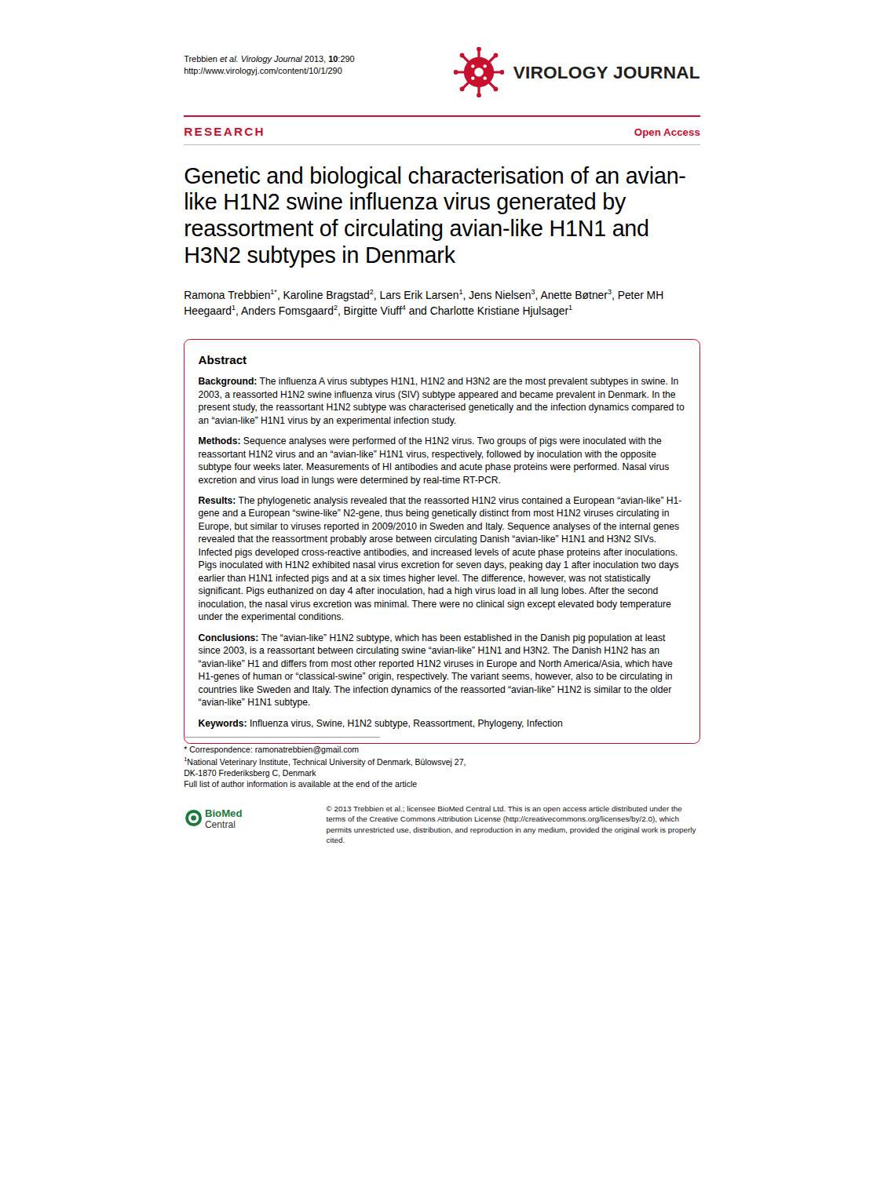Trebbien et al. Virology Journal 2013, 10:290
http://www.virologyj.com/content/10/1/290
VIROLOGY JOURNAL
Research
Open Access
Genetic and biological characterisation of an avian-like H1N2 swine influenza virus generated by reassortment of circulating avian-like H1N1 and H3N2 subtypes in Denmark
Ramona Trebbien1*, Karoline Bragstad2, Lars Erik Larsen1, Jens Nielsen3, Anette Bøtner3, Peter MH Heegaard1, Anders Fomsgaard2, Birgitte Viuff4 and Charlotte Kristiane Hjulsager1
Abstract
Background: The influenza A virus subtypes H1N1, H1N2 and H3N2 are the most prevalent subtypes in swine. In 2003, a reassorted H1N2 swine influenza virus (SIV) subtype appeared and became prevalent in Denmark. In the present study, the reassortant H1N2 subtype was characterised genetically and the infection dynamics compared to an “avian-like” H1N1 virus by an experimental infection study.
Methods: Sequence analyses were performed of the H1N2 virus. Two groups of pigs were inoculated with the reassortant H1N2 virus and an “avian-like” H1N1 virus, respectively, followed by inoculation with the opposite subtype four weeks later. Measurements of HI antibodies and acute phase proteins were performed. Nasal virus excretion and virus load in lungs were determined by real-time RT-PCR.
Results: The phylogenetic analysis revealed that the reassorted H1N2 virus contained a European “avian-like” H1-gene and a European “swine-like” N2-gene, thus being genetically distinct from most H1N2 viruses circulating in Europe, but similar to viruses reported in 2009/2010 in Sweden and Italy. Sequence analyses of the internal genes revealed that the reassortment probably arose between circulating Danish “avian-like” H1N1 and H3N2 SIVs. Infected pigs developed cross-reactive antibodies, and increased levels of acute phase proteins after inoculations. Pigs inoculated with H1N2 exhibited nasal virus excretion for seven days, peaking day 1 after inoculation two days earlier than H1N1 infected pigs and at a six times higher level. The difference, however, was not statistically significant. Pigs euthanized on day 4 after inoculation, had a high virus load in all lung lobes. After the second inoculation, the nasal virus excretion was minimal. There were no clinical sign except elevated body temperature under the experimental conditions.
Conclusions: The “avian-like” H1N2 subtype, which has been established in the Danish pig population at least since 2003, is a reassortant between circulating swine “avian-like” H1N1 and H3N2. The Danish H1N2 has an “avian-like” H1 and differs from most other reported H1N2 viruses in Europe and North America/Asia, which have H1-genes of human or “classical-swine” origin, respectively. The variant seems, however, also to be circulating in countries like Sweden and Italy. The infection dynamics of the reassorted “avian-like” H1N2 is similar to the older “avian-like” H1N1 subtype.
Keywords: Influenza virus, Swine, H1N2 subtype, Reassortment, Phylogeny, Infection
* Correspondence: ramonatrebbien@gmail.com
1National Veterinary Institute, Technical University of Denmark, Bülowsvej 27,
DK-1870 Frederiksberg C, Denmark
Full list of author information is available at the end of the article
BioMed Central
© 2013 Trebbien et al.; licensee BioMed Central Ltd. This is an open access article distributed under the terms of the Creative Commons Attribution License (http://creativecommons.org/licenses/by/2.0), which permits unrestricted use, distribution, and reproduction in any medium, provided the original work is properly cited.